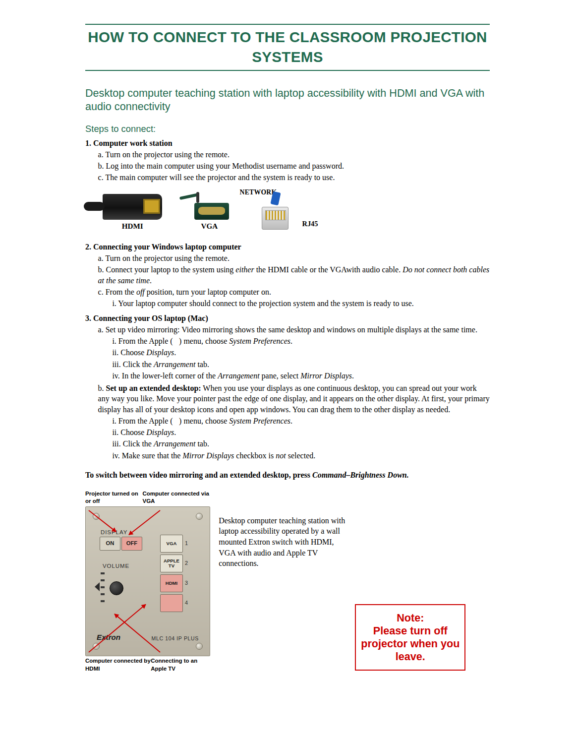HOW TO CONNECT TO THE CLASSROOM PROJECTION SYSTEMS
Desktop computer teaching station with laptop accessibility with HDMI and VGA with audio connectivity
Steps to connect:
Computer work station
Turn on the projector using the remote.
Log into the main computer using your Methodist username and password.
The main computer will see the projector and the system is ready to use.
HDMI
VGA
NETWORK RJ45
Connecting your Windows laptop computer
Turn on the projector using the remote.
Connect your laptop to the system using either the HDMI cable or the VGAwith audio cable. Do not connect both cables at the same time.
From the off position, turn your laptop computer on.
Your laptop computer should connect to the projection system and the system is ready to use.
Connecting your OS laptop (Mac)
Set up video mirroring: Video mirroring shows the same desktop and windows on multiple displays at the same time.
From the Apple () menu, choose System Preferences.
Choose Displays.
Click the Arrangement tab.
In the lower-left corner of the Arrangement pane, select Mirror Displays.
Set up an extended desktop: When you use your displays as one continuous desktop, you can spread out your work any way you like. Move your pointer past the edge of one display, and it appears on the other display. At first, your primary display has all of your desktop icons and open app windows. You can drag them to the other display as needed.
From the Apple () menu, choose System Preferences.
Choose Displays.
Click the Arrangement tab.
Make sure that the Mirror Displays checkbox is not selected.
To switch between video mirroring and an extended desktop, press Command–Brightness Down.
Projector turned on or off Computer connected via VGA
DISPLAY ON OFF VOLUME VGA APPLE
TV HDMI 1 2 3 4 Extron MLC 104 IP PLUS
Computer connected by HDMI Connecting to an Apple TV
Desktop computer teaching station with laptop accessibility operated by a wall mounted Extron switch with HDMI, VGA with audio and Apple TV connections.
Note:
Please turn off projector when you leave.